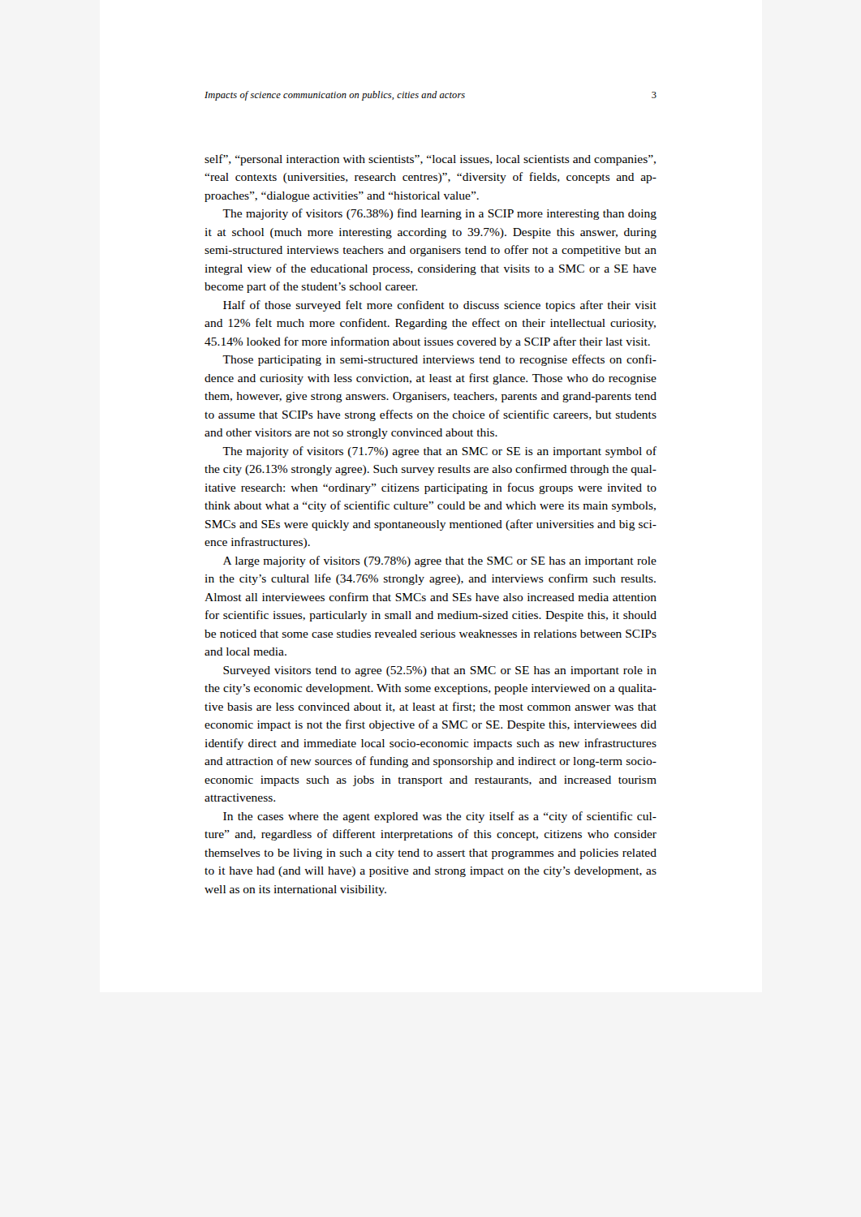Impacts of science communication on publics, cities and actors 3
self”, “personal interaction with scientists”, “local issues, local scientists and companies”, “real contexts (universities, research centres)”, “diversity of fields, concepts and approaches”, “dialogue activities” and “historical value”.
The majority of visitors (76.38%) find learning in a SCIP more interesting than doing it at school (much more interesting according to 39.7%). Despite this answer, during semi-structured interviews teachers and organisers tend to offer not a competitive but an integral view of the educational process, considering that visits to a SMC or a SE have become part of the student’s school career.
Half of those surveyed felt more confident to discuss science topics after their visit and 12% felt much more confident. Regarding the effect on their intellectual curiosity, 45.14% looked for more information about issues covered by a SCIP after their last visit.
Those participating in semi-structured interviews tend to recognise effects on confidence and curiosity with less conviction, at least at first glance. Those who do recognise them, however, give strong answers. Organisers, teachers, parents and grand-parents tend to assume that SCIPs have strong effects on the choice of scientific careers, but students and other visitors are not so strongly convinced about this.
The majority of visitors (71.7%) agree that an SMC or SE is an important symbol of the city (26.13% strongly agree). Such survey results are also confirmed through the qualitative research: when “ordinary” citizens participating in focus groups were invited to think about what a “city of scientific culture” could be and which were its main symbols, SMCs and SEs were quickly and spontaneously mentioned (after universities and big science infrastructures).
A large majority of visitors (79.78%) agree that the SMC or SE has an important role in the city’s cultural life (34.76% strongly agree), and interviews confirm such results. Almost all interviewees confirm that SMCs and SEs have also increased media attention for scientific issues, particularly in small and medium-sized cities. Despite this, it should be noticed that some case studies revealed serious weaknesses in relations between SCIPs and local media.
Surveyed visitors tend to agree (52.5%) that an SMC or SE has an important role in the city’s economic development. With some exceptions, people interviewed on a qualitative basis are less convinced about it, at least at first; the most common answer was that economic impact is not the first objective of a SMC or SE. Despite this, interviewees did identify direct and immediate local socio-economic impacts such as new infrastructures and attraction of new sources of funding and sponsorship and indirect or long-term socio-economic impacts such as jobs in transport and restaurants, and increased tourism attractiveness.
In the cases where the agent explored was the city itself as a “city of scientific culture” and, regardless of different interpretations of this concept, citizens who consider themselves to be living in such a city tend to assert that programmes and policies related to it have had (and will have) a positive and strong impact on the city’s development, as well as on its international visibility.